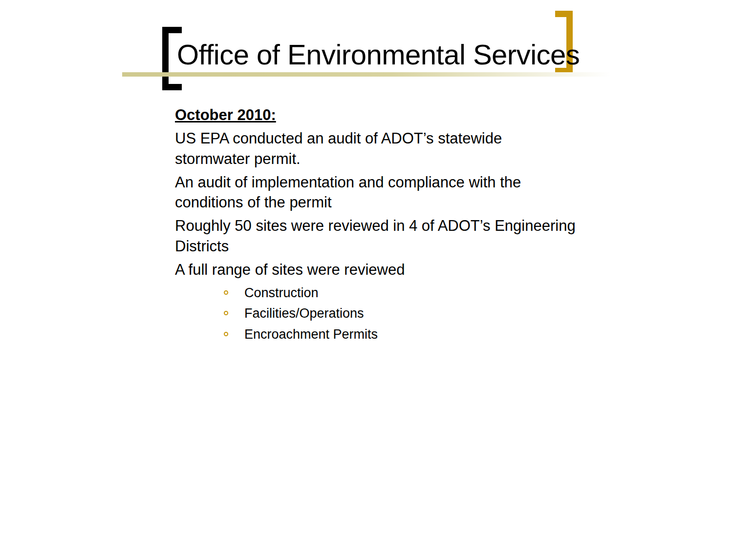Office of Environmental Services
October 2010:
US EPA conducted an audit of ADOT’s statewide stormwater permit.
An audit of implementation and compliance with the conditions of the permit
Roughly 50 sites were reviewed in 4 of ADOT’s Engineering Districts
A full range of sites were reviewed
Construction
Facilities/Operations
Encroachment Permits